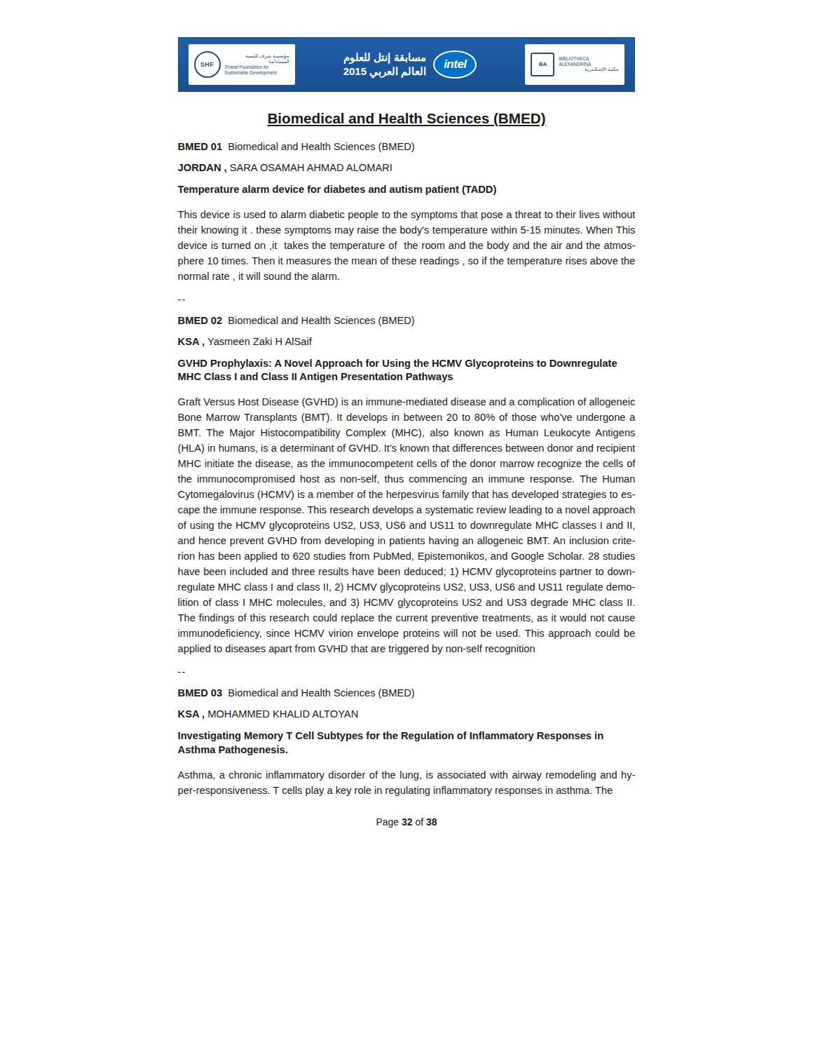SHF
مؤسسة شرف للتنمية المستدامة
Sharaf Foundation for Sustainable Development
مسابقة إنتل للعلوم
العالم العربي 2015
intel
BA
BIBLIOTHECA ALEXANDRINA
مكتبة الإسكندرية
Biomedical and Health Sciences (BMED)
BMED 01 Biomedical and Health Sciences (BMED)
JORDAN , SARA OSAMAH AHMAD ALOMARI
Temperature alarm device for diabetes and autism patient (TADD)
This device is used to alarm diabetic people to the symptoms that pose a threat to their lives without their knowing it . these symptoms may raise the body's temperature within 5-15 minutes. When This device is turned on ,it takes the temperature of the room and the body and the air and the atmosphere 10 times. Then it measures the mean of these readings , so if the temperature rises above the normal rate , it will sound the alarm.
--
BMED 02 Biomedical and Health Sciences (BMED)
KSA , Yasmeen Zaki H AlSaif
GVHD Prophylaxis: A Novel Approach for Using the HCMV Glycoproteins to Downregulate MHC Class I and Class II Antigen Presentation Pathways
Graft Versus Host Disease (GVHD) is an immune-mediated disease and a complication of allogeneic Bone Marrow Transplants (BMT). It develops in between 20 to 80% of those who've undergone a BMT. The Major Histocompatibility Complex (MHC), also known as Human Leukocyte Antigens (HLA) in humans, is a determinant of GVHD. It's known that differences between donor and recipient MHC initiate the disease, as the immunocompetent cells of the donor marrow recognize the cells of the immunocompromised host as non-self, thus commencing an immune response. The Human Cytomegalovirus (HCMV) is a member of the herpesvirus family that has developed strategies to escape the immune response. This research develops a systematic review leading to a novel approach of using the HCMV glycoproteins US2, US3, US6 and US11 to downregulate MHC classes I and II, and hence prevent GVHD from developing in patients having an allogeneic BMT. An inclusion criterion has been applied to 620 studies from PubMed, Epistemonikos, and Google Scholar. 28 studies have been included and three results have been deduced; 1) HCMV glycoproteins partner to downregulate MHC class I and class II, 2) HCMV glycoproteins US2, US3, US6 and US11 regulate demolition of class I MHC molecules, and 3) HCMV glycoproteins US2 and US3 degrade MHC class II. The findings of this research could replace the current preventive treatments, as it would not cause immunodeficiency, since HCMV virion envelope proteins will not be used. This approach could be applied to diseases apart from GVHD that are triggered by non-self recognition
--
BMED 03 Biomedical and Health Sciences (BMED)
KSA , MOHAMMED KHALID ALTOYAN
Investigating Memory T Cell Subtypes for the Regulation of Inflammatory Responses in Asthma Pathogenesis.
Asthma, a chronic inflammatory disorder of the lung, is associated with airway remodeling and hyper-responsiveness. T cells play a key role in regulating inflammatory responses in asthma. The
Page 32 of 38